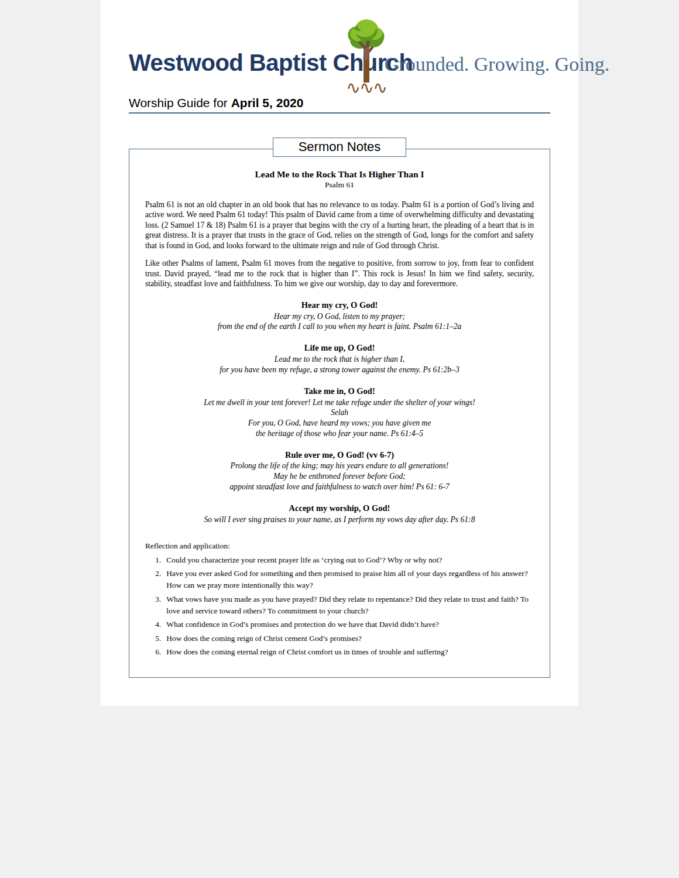Westwood Baptist Church
🌳 ∿∿∿
Grounded. Growing. Going.
Worship Guide for April 5, 2020
Sermon Notes
Lead Me to the Rock That Is Higher Than I
Psalm 61
Psalm 61 is not an old chapter in an old book that has no relevance to us today. Psalm 61 is a portion of God’s living and active word. We need Psalm 61 today! This psalm of David came from a time of overwhelming difficulty and devastating loss. (2 Samuel 17 & 18) Psalm 61 is a prayer that begins with the cry of a hurting heart, the pleading of a heart that is in great distress. It is a prayer that trusts in the grace of God, relies on the strength of God, longs for the comfort and safety that is found in God, and looks forward to the ultimate reign and rule of God through Christ.
Like other Psalms of lament, Psalm 61 moves from the negative to positive, from sorrow to joy, from fear to confident trust. David prayed, “lead me to the rock that is higher than I”. This rock is Jesus! In him we find safety, security, stability, steadfast love and faithfulness. To him we give our worship, day to day and forevermore.
Hear my cry, O God!
Hear my cry, O God, listen to my prayer;
from the end of the earth I call to you when my heart is faint. Psalm 61:1–2a
Life me up, O God!
Lead me to the rock that is higher than I,
for you have been my refuge, a strong tower against the enemy. Ps 61:2b–3
Take me in, O God!
Let me dwell in your tent forever! Let me take refuge under the shelter of your wings!
Selah
For you, O God, have heard my vows; you have given me
the heritage of those who fear your name. Ps 61:4–5
Rule over me, O God! (vv 6-7)
Prolong the life of the king; may his years endure to all generations!
May he be enthroned forever before God;
appoint steadfast love and faithfulness to watch over him! Ps 61: 6-7
Accept my worship, O God!
So will I ever sing praises to your name, as I perform my vows day after day. Ps 61:8
Reflection and application:
Could you characterize your recent prayer life as ‘crying out to God’? Why or why not?
Have you ever asked God for something and then promised to praise him all of your days regardless of his answer? How can we pray more intentionally this way?
What vows have you made as you have prayed? Did they relate to repentance? Did they relate to trust and faith? To love and service toward others? To commitment to your church?
What confidence in God’s promises and protection do we have that David didn’t have?
How does the coming reign of Christ cement God’s promises?
How does the coming eternal reign of Christ comfort us in times of trouble and suffering?